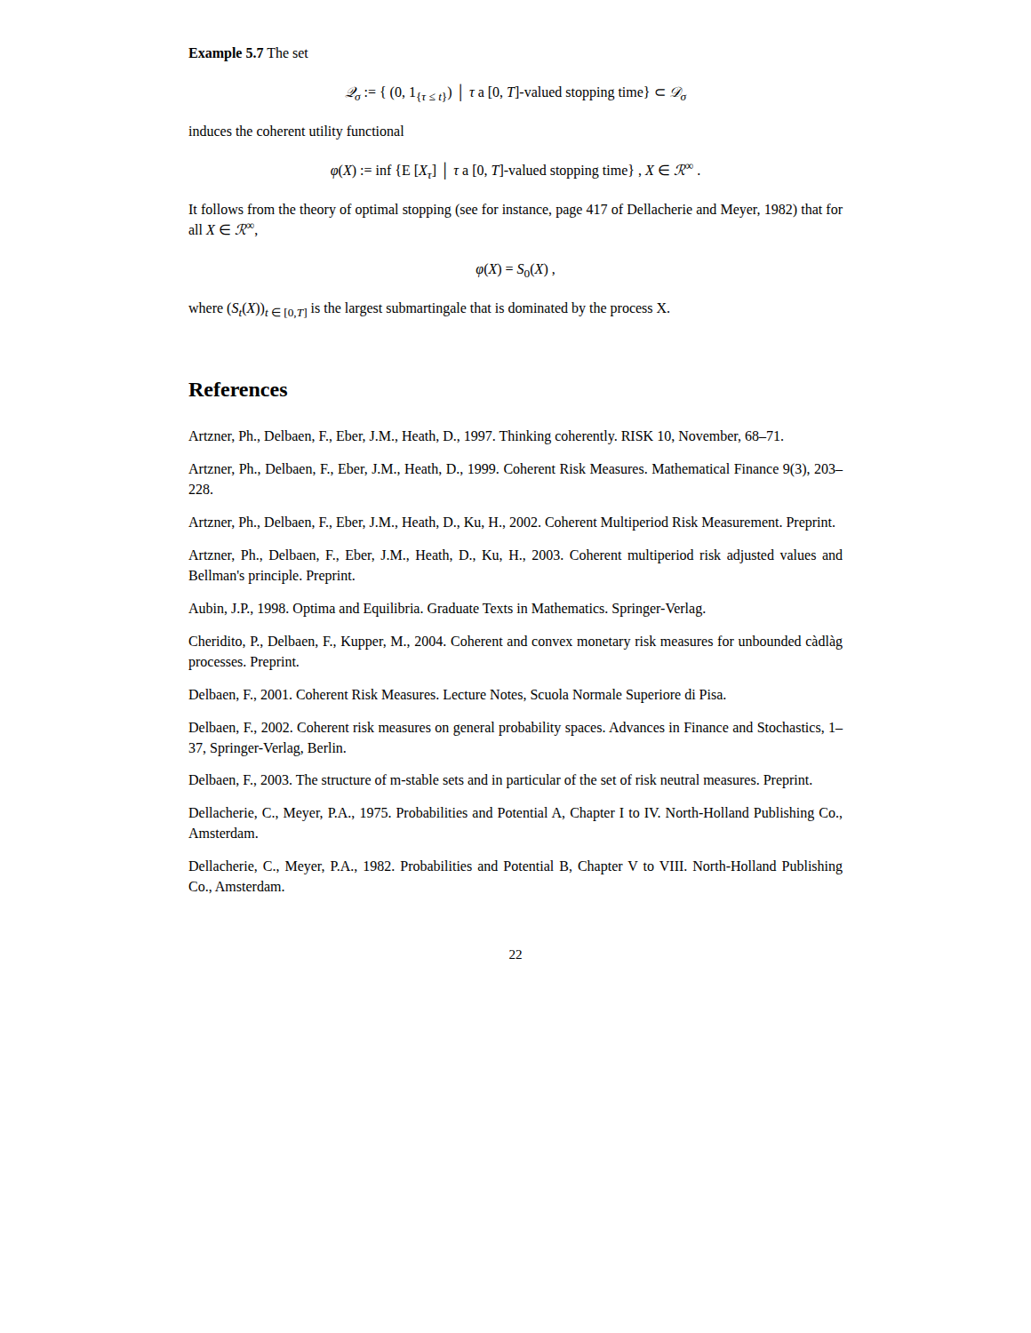Example 5.7 The set
𝒬σ := { (0, 1{τ ≤ t}) │ τ a [0, T]-valued stopping time} ⊂ 𝒟σ
induces the coherent utility functional
φ(X) := inf {E [Xτ] │ τ a [0, T]-valued stopping time} , X ∈ ℛ∞ .
It follows from the theory of optimal stopping (see for instance, page 417 of Dellacherie and Meyer, 1982) that for all X ∈ ℛ∞,
φ(X) = S0(X) ,
where (St(X))t ∈ [0,T] is the largest submartingale that is dominated by the process X.
References
Artzner, Ph., Delbaen, F., Eber, J.M., Heath, D., 1997. Thinking coherently. RISK 10, November, 68–71.
Artzner, Ph., Delbaen, F., Eber, J.M., Heath, D., 1999. Coherent Risk Measures. Mathematical Finance 9(3), 203–228.
Artzner, Ph., Delbaen, F., Eber, J.M., Heath, D., Ku, H., 2002. Coherent Multiperiod Risk Measurement. Preprint.
Artzner, Ph., Delbaen, F., Eber, J.M., Heath, D., Ku, H., 2003. Coherent multiperiod risk adjusted values and Bellman's principle. Preprint.
Aubin, J.P., 1998. Optima and Equilibria. Graduate Texts in Mathematics. Springer-Verlag.
Cheridito, P., Delbaen, F., Kupper, M., 2004. Coherent and convex monetary risk measures for unbounded càdlàg processes. Preprint.
Delbaen, F., 2001. Coherent Risk Measures. Lecture Notes, Scuola Normale Superiore di Pisa.
Delbaen, F., 2002. Coherent risk measures on general probability spaces. Advances in Finance and Stochastics, 1–37, Springer-Verlag, Berlin.
Delbaen, F., 2003. The structure of m-stable sets and in particular of the set of risk neutral measures. Preprint.
Dellacherie, C., Meyer, P.A., 1975. Probabilities and Potential A, Chapter I to IV. North-Holland Publishing Co., Amsterdam.
Dellacherie, C., Meyer, P.A., 1982. Probabilities and Potential B, Chapter V to VIII. North-Holland Publishing Co., Amsterdam.
22